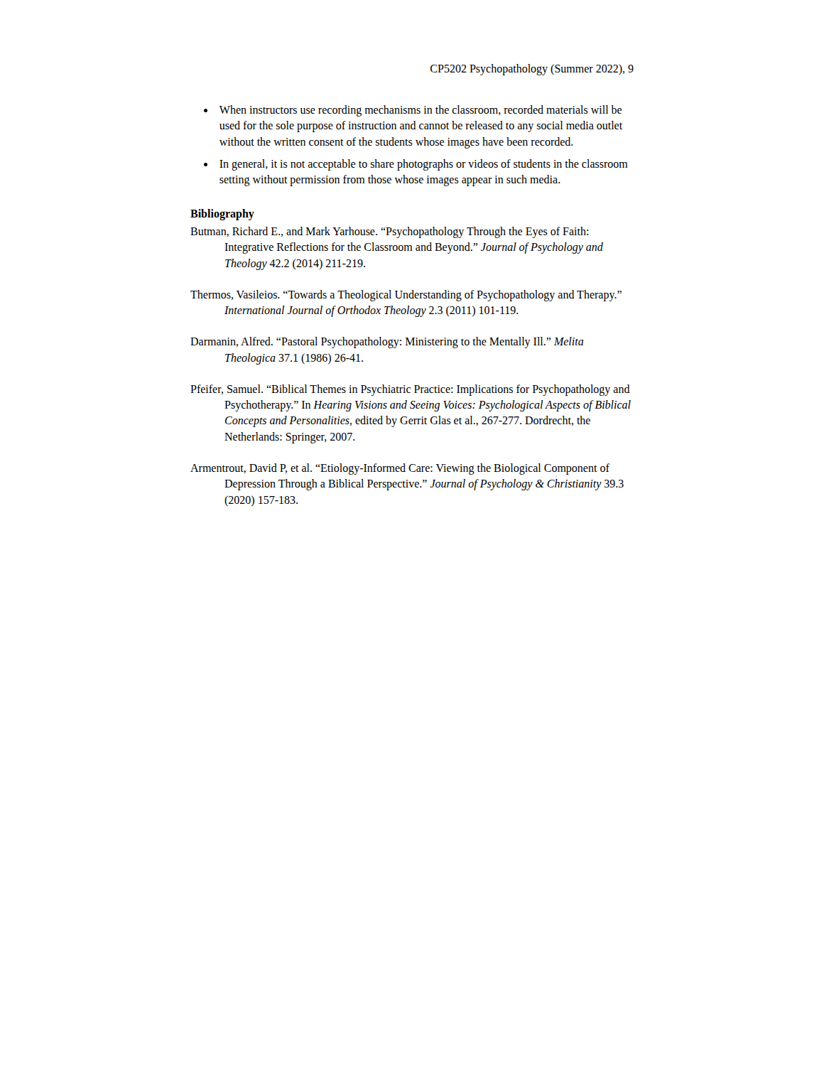CP5202 Psychopathology (Summer 2022), 9
When instructors use recording mechanisms in the classroom, recorded materials will be used for the sole purpose of instruction and cannot be released to any social media outlet without the written consent of the students whose images have been recorded.
In general, it is not acceptable to share photographs or videos of students in the classroom setting without permission from those whose images appear in such media.
Bibliography
Butman, Richard E., and Mark Yarhouse. “Psychopathology Through the Eyes of Faith: Integrative Reflections for the Classroom and Beyond.” Journal of Psychology and Theology 42.2 (2014) 211-219.
Thermos, Vasileios. “Towards a Theological Understanding of Psychopathology and Therapy.” International Journal of Orthodox Theology 2.3 (2011) 101-119.
Darmanin, Alfred. “Pastoral Psychopathology: Ministering to the Mentally Ill.” Melita Theologica 37.1 (1986) 26-41.
Pfeifer, Samuel. “Biblical Themes in Psychiatric Practice: Implications for Psychopathology and Psychotherapy.” In Hearing Visions and Seeing Voices: Psychological Aspects of Biblical Concepts and Personalities, edited by Gerrit Glas et al., 267-277. Dordrecht, the Netherlands: Springer, 2007.
Armentrout, David P, et al. “Etiology-Informed Care: Viewing the Biological Component of Depression Through a Biblical Perspective.” Journal of Psychology & Christianity 39.3 (2020) 157-183.